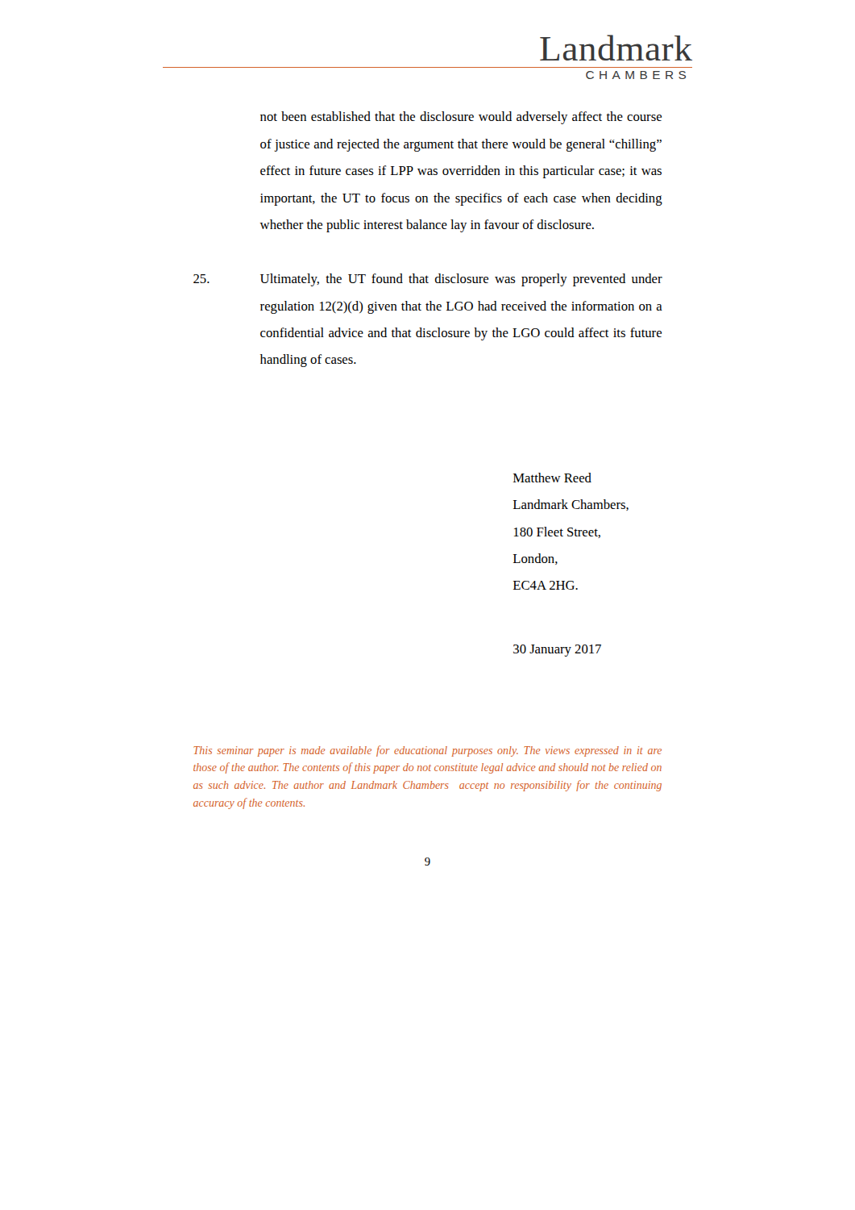Landmark CHAMBERS
not been established that the disclosure would adversely affect the course of justice and rejected the argument that there would be general “chilling” effect in future cases if LPP was overridden in this particular case; it was important, the UT to focus on the specifics of each case when deciding whether the public interest balance lay in favour of disclosure.
25.
Ultimately, the UT found that disclosure was properly prevented under regulation 12(2)(d) given that the LGO had received the information on a confidential advice and that disclosure by the LGO could affect its future handling of cases.
Matthew Reed
Landmark Chambers,
180 Fleet Street,
London,
EC4A 2HG.
30 January 2017
This seminar paper is made available for educational purposes only. The views expressed in it are those of the author. The contents of this paper do not constitute legal advice and should not be relied on as such advice. The author and Landmark Chambers accept no responsibility for the continuing accuracy of the contents.
9